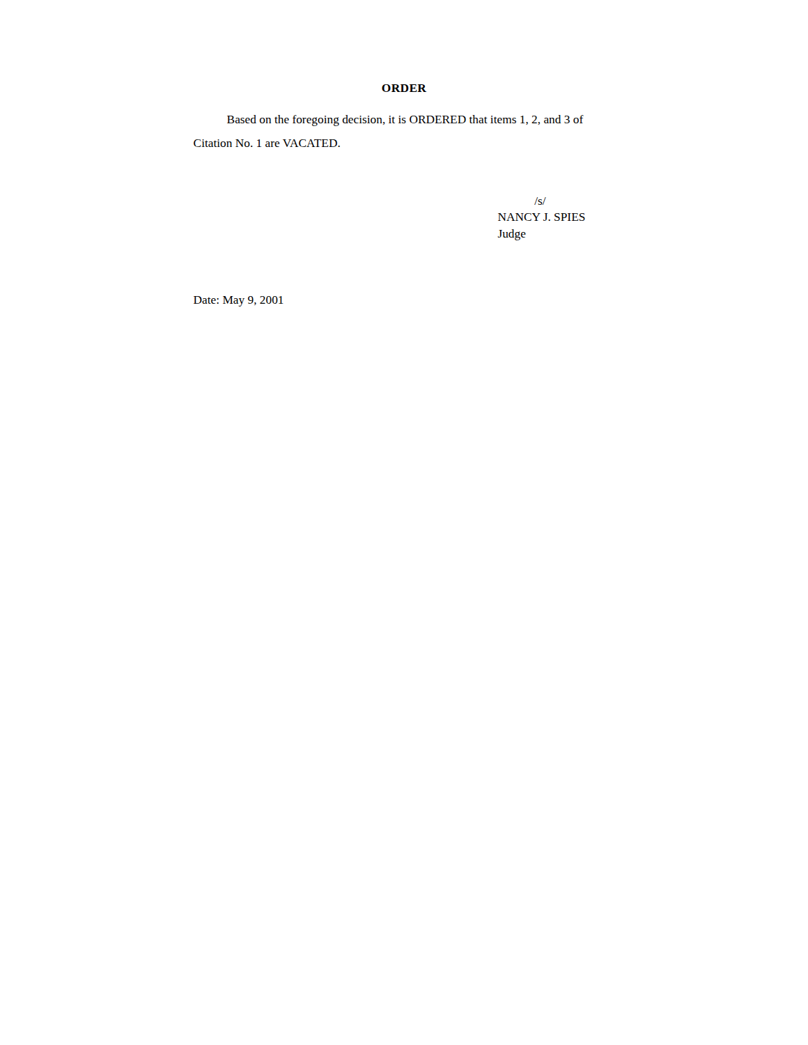ORDER
Based on the foregoing decision, it is ORDERED that items 1, 2, and 3 of Citation No. 1 are VACATED.
/s/
NANCY J. SPIES
Judge
Date: May 9, 2001